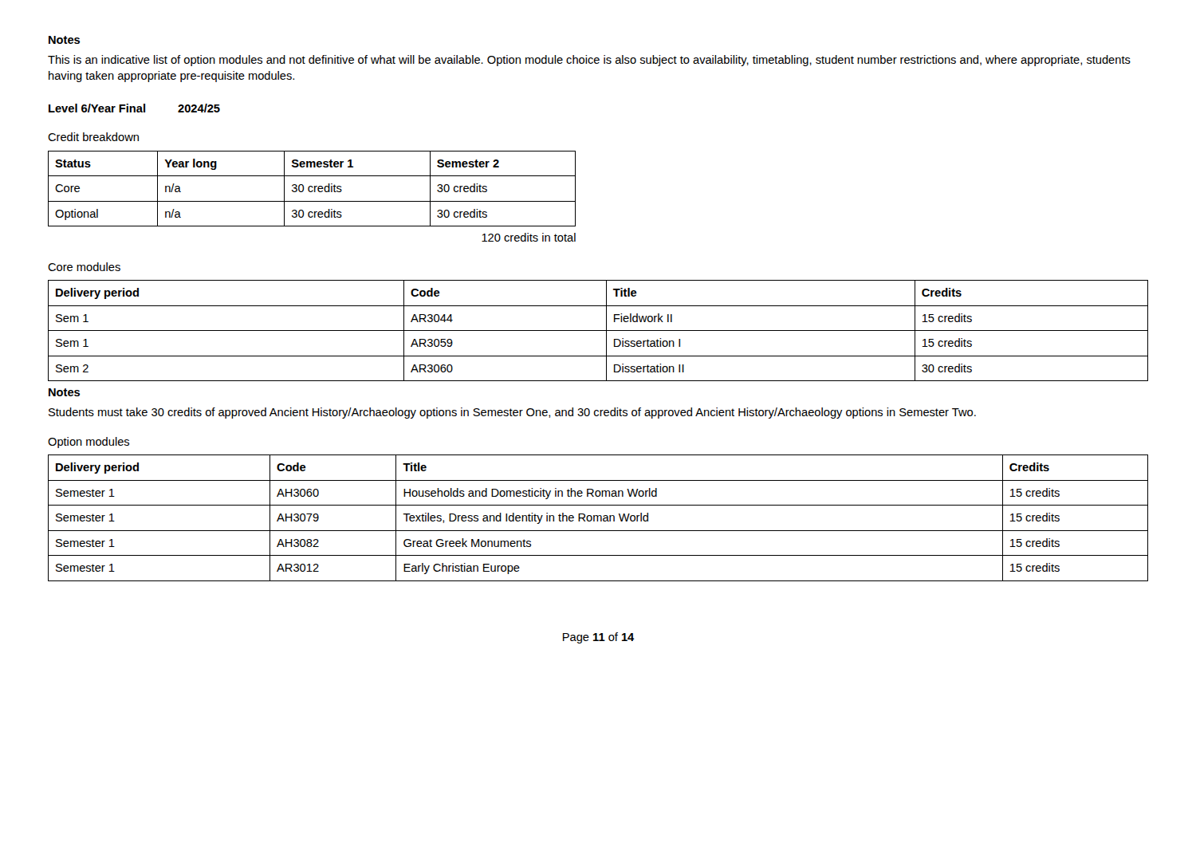Notes
This is an indicative list of option modules and not definitive of what will be available. Option module choice is also subject to availability, timetabling, student number restrictions and, where appropriate, students having taken appropriate pre-requisite modules.
Level 6/Year Final2024/25
Credit breakdown
| Status | Year long | Semester 1 | Semester 2 |
| --- | --- | --- | --- |
| Core | n/a | 30 credits | 30 credits |
| Optional | n/a | 30 credits | 30 credits |
120 credits in total
Core modules
| Delivery period | Code | Title | Credits |
| --- | --- | --- | --- |
| Sem 1 | AR3044 | Fieldwork II | 15 credits |
| Sem 1 | AR3059 | Dissertation I | 15 credits |
| Sem 2 | AR3060 | Dissertation II | 30 credits |
Notes
Students must take 30 credits of approved Ancient History/Archaeology options in Semester One, and 30 credits of approved Ancient History/Archaeology options in Semester Two.
Option modules
| Delivery period | Code | Title | Credits |
| --- | --- | --- | --- |
| Semester 1 | AH3060 | Households and Domesticity in the Roman World | 15 credits |
| Semester 1 | AH3079 | Textiles, Dress and Identity in the Roman World | 15 credits |
| Semester 1 | AH3082 | Great Greek Monuments | 15 credits |
| Semester 1 | AR3012 | Early Christian Europe | 15 credits |
Page 11 of 14